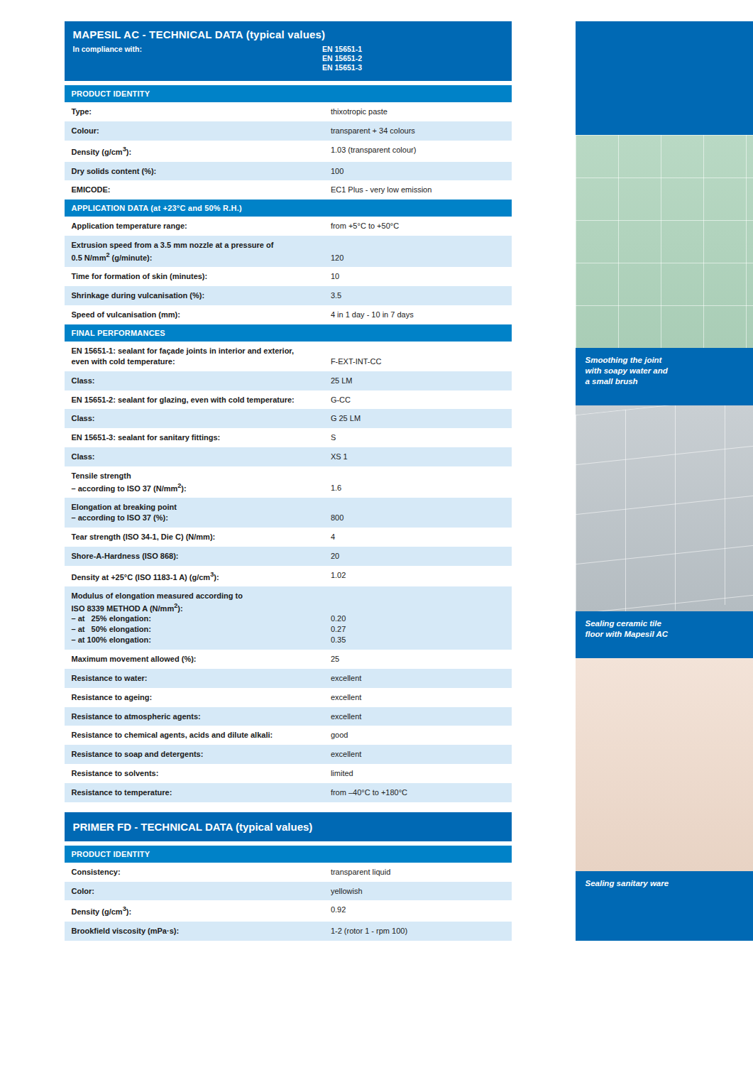MAPESIL AC - TECHNICAL DATA (typical values)
In compliance with:
EN 15651-1 EN 15651-2 EN 15651-3
| PRODUCT IDENTITY |
| --- |
| Type: | thixotropic paste |
| Colour: | transparent + 34 colours |
| Density (g/cm 3 ): | 1.03 (transparent colour) |
| Dry solids content (%): | 100 |
| EMICODE: | EC1 Plus - very low emission |
| APPLICATION DATA (at +23°C and 50% R.H.) |
| Application temperature range: | from +5°C to +50°C |
| Extrusion speed from a 3.5 mm nozzle at a pressure of 0.5 N/mm 2 (g/minute): | 120 |
| Time for formation of skin (minutes): | 10 |
| Shrinkage during vulcanisation (%): | 3.5 |
| Speed of vulcanisation (mm): | 4 in 1 day - 10 in 7 days |
| FINAL PERFORMANCES |
| EN 15651-1: sealant for façade joints in interior and exterior, even with cold temperature: | F-EXT-INT-CC |
| Class: | 25 LM |
| EN 15651-2: sealant for glazing, even with cold temperature: | G-CC |
| Class: | G 25 LM |
| EN 15651-3: sealant for sanitary fittings: | S |
| Class: | XS 1 |
| Tensile strength – according to ISO 37 (N/mm 2 ): | 1.6 |
| Elongation at breaking point – according to ISO 37 (%): | 800 |
| Tear strength (ISO 34-1, Die C) (N/mm): | 4 |
| Shore-A-Hardness (ISO 868): | 20 |
| Density at +25°C (ISO 1183-1 A) (g/cm 3 ): | 1.02 |
| Modulus of elongation measured according to ISO 8339 METHOD A (N/mm 2 ): – at 25% elongation: – at 50% elongation: – at 100% elongation: | 0.20 0.27 0.35 |
| Maximum movement allowed (%): | 25 |
| Resistance to water: | excellent |
| Resistance to ageing: | excellent |
| Resistance to atmospheric agents: | excellent |
| Resistance to chemical agents, acids and dilute alkali: | good |
| Resistance to soap and detergents: | excellent |
| Resistance to solvents: | limited |
| Resistance to temperature: | from –40°C to +180°C |
PRIMER FD - TECHNICAL DATA (typical values)
| PRODUCT IDENTITY |
| --- |
| Consistency: | transparent liquid |
| Color: | yellowish |
| Density (g/cm 3 ): | 0.92 |
| Brookfield viscosity (mPa·s): | 1-2 (rotor 1 - rpm 100) |
Smoothing the joint
with soapy water and
a small brush
Sealing ceramic tile
floor with Mapesil AC
Sealing sanitary ware